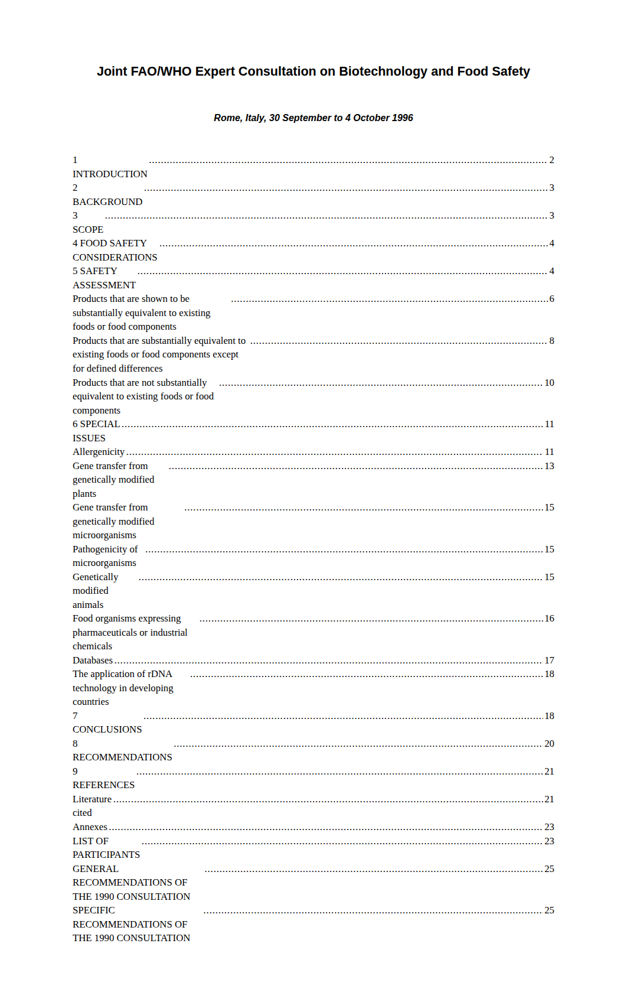Joint FAO/WHO Expert Consultation on Biotechnology and Food Safety
Rome, Italy, 30 September to 4 October 1996
1 INTRODUCTION 2
2 BACKGROUND 3
3 SCOPE 3
4 FOOD SAFETY CONSIDERATIONS 4
5 SAFETY ASSESSMENT 4
Products that are shown to be substantially equivalent to existing foods or food components 6
Products that are substantially equivalent to existing foods or food components except for defined differences 8
Products that are not substantially equivalent to existing foods or food components 10
6 SPECIAL ISSUES 11
Allergenicity 11
Gene transfer from genetically modified plants 13
Gene transfer from genetically modified microorganisms 15
Pathogenicity of microorganisms 15
Genetically modified animals 15
Food organisms expressing pharmaceuticals or industrial chemicals 16
Databases 17
The application of rDNA technology in developing countries 18
7 CONCLUSIONS 18
8 RECOMMENDATIONS 20
9 REFERENCES 21
Literature cited 21
Annexes 23
LIST OF PARTICIPANTS 23
GENERAL RECOMMENDATIONS OF THE 1990 CONSULTATION 25
SPECIFIC RECOMMENDATIONS OF THE 1990 CONSULTATION 25